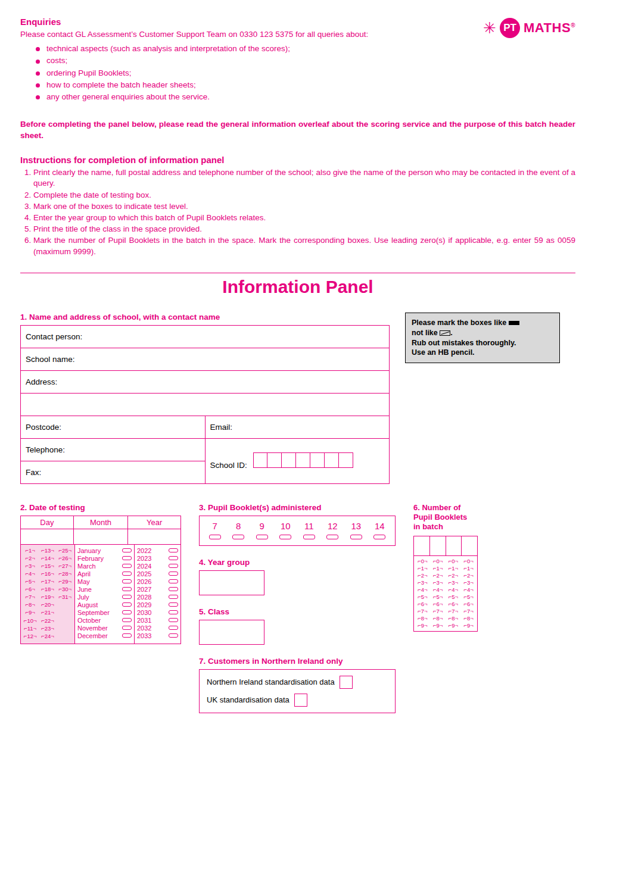Enquiries
Please contact GL Assessment’s Customer Support Team on 0330 123 5375 for all queries about:
technical aspects (such as analysis and interpretation of the scores);
costs;
ordering Pupil Booklets;
how to complete the batch header sheets;
any other general enquiries about the service.
✳ PT MATHS®
Before completing the panel below, please read the general information overleaf about the scoring service and the purpose of this batch header sheet.
Instructions for completion of information panel
Print clearly the name, full postal address and telephone number of the school; also give the name of the person who may be contacted in the event of a query.
Complete the date of testing box.
Mark one of the boxes to indicate test level.
Enter the year group to which this batch of Pupil Booklets relates.
Print the title of the class in the space provided.
Mark the number of Pupil Booklets in the batch in the space. Mark the corresponding boxes. Use leading zero(s) if applicable, e.g. enter 59 as 0059 (maximum 9999).
Information Panel
1. Name and address of school, with a contact name
| Contact person: |
| School name: |
| Address: |
| Postcode: | Email: |
| Telephone: | School ID: |
| Fax: |
Please mark the boxes like
not like .
Rub out mistakes thoroughly.
Use an HB pencil.
2. Date of testing
| Day | Month | Year |
| --- | --- | --- |
⌐1¬⌐13¬⌐25¬ ⌐2¬⌐14¬⌐26¬ ⌐3¬⌐15¬⌐27¬ ⌐4¬⌐16¬⌐28¬ ⌐5¬⌐17¬⌐29¬ ⌐6¬⌐18¬⌐30¬ ⌐7¬⌐19¬⌐31¬ ⌐8¬⌐20¬ ⌐9¬⌐21¬ ⌐10¬⌐22¬ ⌐11¬⌐23¬ ⌐12¬⌐24¬
January
February
March
April
May
June
July
August
September
October
November
December
2022
2023
2024
2025
2026
2027
2028
2029
2030
2031
2032
2033
3. Pupil Booklet(s) administered
7
8
9
10
11
12
13
14
4. Year group
5. Class
7. Customers in Northern Ireland only
Northern Ireland standardisation data
UK standardisation data
6. Number of
Pupil Booklets
in batch
⌐0¬⌐0¬⌐0¬⌐0¬ ⌐1¬⌐1¬⌐1¬⌐1¬ ⌐2¬⌐2¬⌐2¬⌐2¬ ⌐3¬⌐3¬⌐3¬⌐3¬ ⌐4¬⌐4¬⌐4¬⌐4¬ ⌐5¬⌐5¬⌐5¬⌐5¬ ⌐6¬⌐6¬⌐6¬⌐6¬ ⌐7¬⌐7¬⌐7¬⌐7¬ ⌐8¬⌐8¬⌐8¬⌐8¬ ⌐9¬⌐9¬⌐9¬⌐9¬